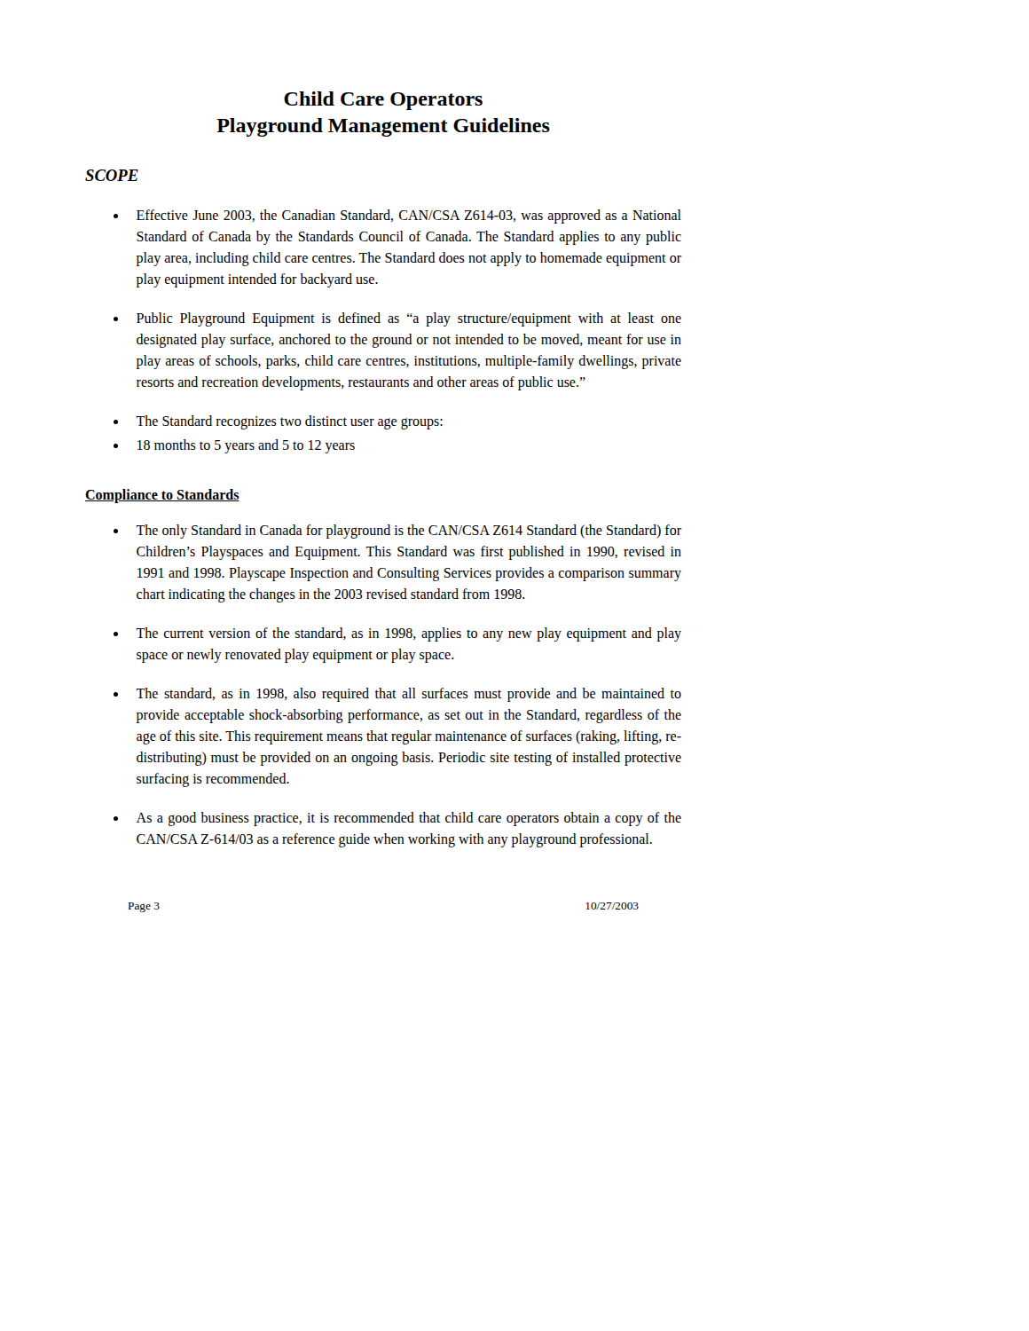Child Care Operators
Playground Management Guidelines
SCOPE
Effective June 2003, the Canadian Standard, CAN/CSA Z614-03, was approved as a National Standard of Canada by the Standards Council of Canada. The Standard applies to any public play area, including child care centres. The Standard does not apply to homemade equipment or play equipment intended for backyard use.
Public Playground Equipment is defined as “a play structure/equipment with at least one designated play surface, anchored to the ground or not intended to be moved, meant for use in play areas of schools, parks, child care centres, institutions, multiple-family dwellings, private resorts and recreation developments, restaurants and other areas of public use.”
The Standard recognizes two distinct user age groups:
18 months to 5 years and 5 to 12 years
Compliance to Standards
The only Standard in Canada for playground is the CAN/CSA Z614 Standard (the Standard) for Children’s Playspaces and Equipment. This Standard was first published in 1990, revised in 1991 and 1998. Playscape Inspection and Consulting Services provides a comparison summary chart indicating the changes in the 2003 revised standard from 1998.
The current version of the standard, as in 1998, applies to any new play equipment and play space or newly renovated play equipment or play space.
The standard, as in 1998, also required that all surfaces must provide and be maintained to provide acceptable shock-absorbing performance, as set out in the Standard, regardless of the age of this site. This requirement means that regular maintenance of surfaces (raking, lifting, re-distributing) must be provided on an ongoing basis. Periodic site testing of installed protective surfacing is recommended.
As a good business practice, it is recommended that child care operators obtain a copy of the CAN/CSA Z-614/03 as a reference guide when working with any playground professional.
Page 3 10/27/2003